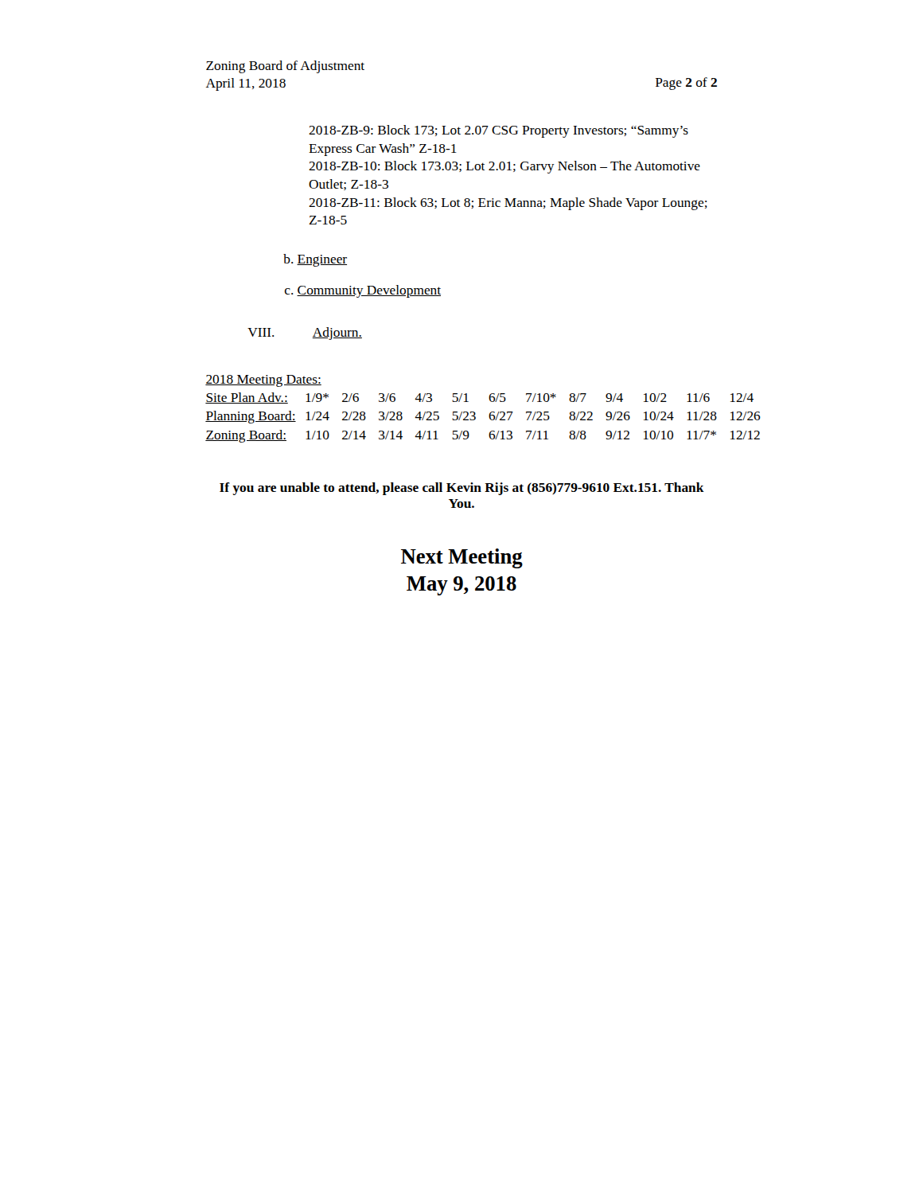Zoning Board of Adjustment
April 11, 2018
Page 2 of 2
2018-ZB-9: Block 173; Lot 2.07 CSG Property Investors; “Sammy’s Express Car Wash” Z-18-1
2018-ZB-10: Block 173.03; Lot 2.01; Garvy Nelson – The Automotive Outlet; Z-18-3
2018-ZB-11: Block 63; Lot 8; Eric Manna; Maple Shade Vapor Lounge; Z-18-5
Engineer
Community Development
VIII.
Adjourn.
2018 Meeting Dates:
| Site Plan Adv.: | 1/9* | 2/6 | 3/6 | 4/3 | 5/1 | 6/5 | 7/10* | 8/7 | 9/4 | 10/2 | 11/6 | 12/4 |
| Planning Board: | 1/24 | 2/28 | 3/28 | 4/25 | 5/23 | 6/27 | 7/25 | 8/22 | 9/26 | 10/24 | 11/28 | 12/26 |
| Zoning Board: | 1/10 | 2/14 | 3/14 | 4/11 | 5/9 | 6/13 | 7/11 | 8/8 | 9/12 | 10/10 | 11/7* | 12/12 |
If you are unable to attend, please call Kevin Rijs at (856)779-9610 Ext.151. Thank You.
Next Meeting
May 9, 2018